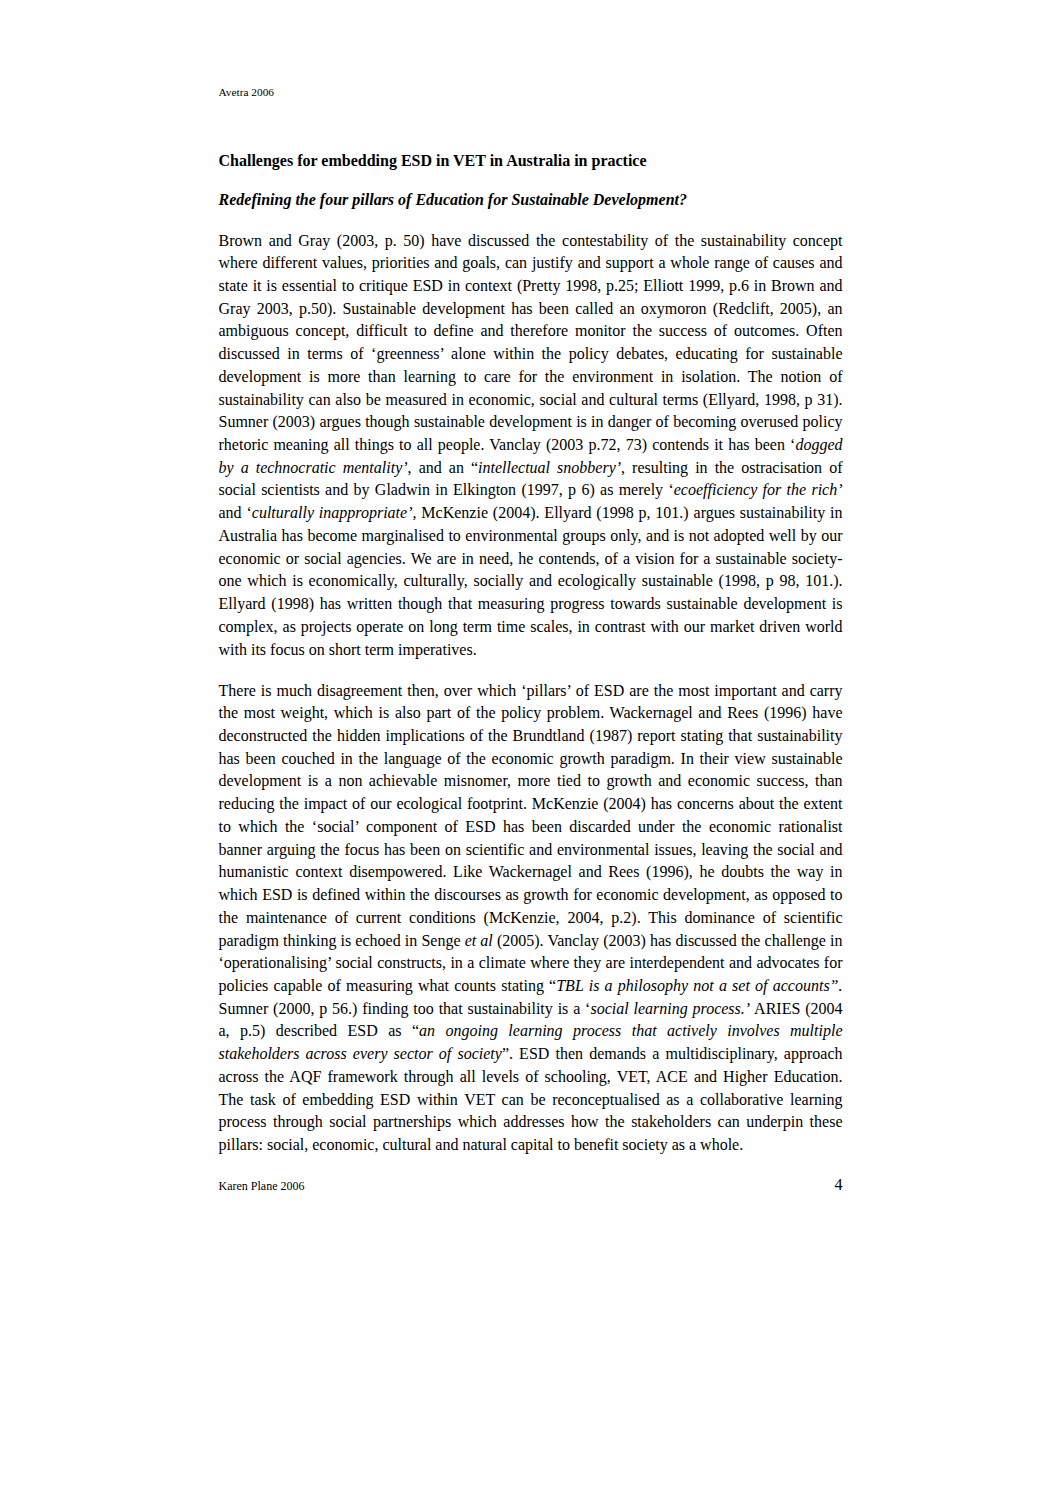Avetra 2006
Challenges for embedding ESD in VET in Australia in practice
Redefining the four pillars of Education for Sustainable Development?
Brown and Gray (2003, p. 50) have discussed the contestability of the sustainability concept where different values, priorities and goals, can justify and support a whole range of causes and state it is essential to critique ESD in context (Pretty 1998, p.25; Elliott 1999, p.6 in Brown and Gray 2003, p.50). Sustainable development has been called an oxymoron (Redclift, 2005), an ambiguous concept, difficult to define and therefore monitor the success of outcomes. Often discussed in terms of ‘greenness’ alone within the policy debates, educating for sustainable development is more than learning to care for the environment in isolation. The notion of sustainability can also be measured in economic, social and cultural terms (Ellyard, 1998, p 31). Sumner (2003) argues though sustainable development is in danger of becoming overused policy rhetoric meaning all things to all people. Vanclay (2003 p.72, 73) contends it has been ‘dogged by a technocratic mentality’, and an “intellectual snobbery’, resulting in the ostracisation of social scientists and by Gladwin in Elkington (1997, p 6) as merely ‘ecoefficiency for the rich’ and ‘culturally inappropriate’, McKenzie (2004). Ellyard (1998 p, 101.) argues sustainability in Australia has become marginalised to environmental groups only, and is not adopted well by our economic or social agencies. We are in need, he contends, of a vision for a sustainable society- one which is economically, culturally, socially and ecologically sustainable (1998, p 98, 101.). Ellyard (1998) has written though that measuring progress towards sustainable development is complex, as projects operate on long term time scales, in contrast with our market driven world with its focus on short term imperatives.
There is much disagreement then, over which ‘pillars’ of ESD are the most important and carry the most weight, which is also part of the policy problem. Wackernagel and Rees (1996) have deconstructed the hidden implications of the Brundtland (1987) report stating that sustainability has been couched in the language of the economic growth paradigm. In their view sustainable development is a non achievable misnomer, more tied to growth and economic success, than reducing the impact of our ecological footprint. McKenzie (2004) has concerns about the extent to which the ‘social’ component of ESD has been discarded under the economic rationalist banner arguing the focus has been on scientific and environmental issues, leaving the social and humanistic context disempowered. Like Wackernagel and Rees (1996), he doubts the way in which ESD is defined within the discourses as growth for economic development, as opposed to the maintenance of current conditions (McKenzie, 2004, p.2). This dominance of scientific paradigm thinking is echoed in Senge et al (2005). Vanclay (2003) has discussed the challenge in ‘operationalising’ social constructs, in a climate where they are interdependent and advocates for policies capable of measuring what counts stating “TBL is a philosophy not a set of accounts”. Sumner (2000, p 56.) finding too that sustainability is a ‘social learning process.’ ARIES (2004 a, p.5) described ESD as “an ongoing learning process that actively involves multiple stakeholders across every sector of society”. ESD then demands a multidisciplinary, approach across the AQF framework through all levels of schooling, VET, ACE and Higher Education. The task of embedding ESD within VET can be reconceptualised as a collaborative learning process through social partnerships which addresses how the stakeholders can underpin these pillars: social, economic, cultural and natural capital to benefit society as a whole.
Karen Plane 2006 4